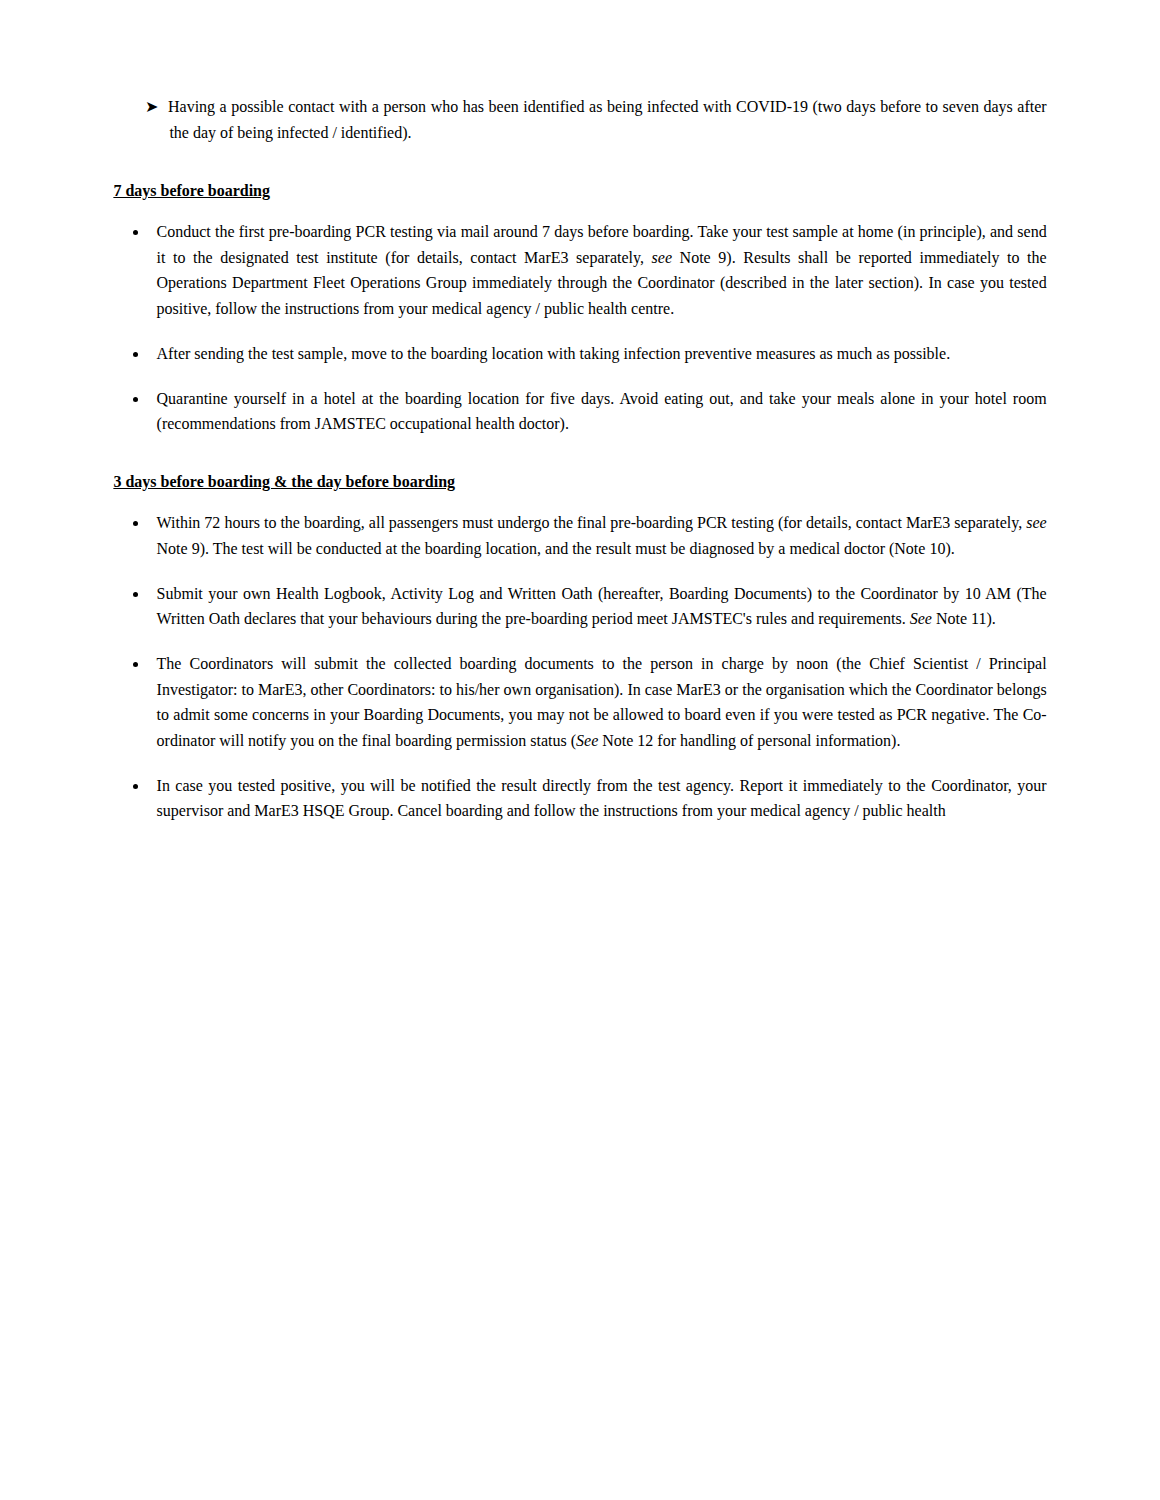Having a possible contact with a person who has been identified as being infected with COVID-19 (two days before to seven days after the day of being infected / identified).
7 days before boarding
Conduct the first pre-boarding PCR testing via mail around 7 days before boarding. Take your test sample at home (in principle), and send it to the designated test institute (for details, contact MarE3 separately, see Note 9). Results shall be reported immediately to the Operations Department Fleet Operations Group immediately through the Coordinator (described in the later section). In case you tested positive, follow the instructions from your medical agency / public health centre.
After sending the test sample, move to the boarding location with taking infection preventive measures as much as possible.
Quarantine yourself in a hotel at the boarding location for five days. Avoid eating out, and take your meals alone in your hotel room (recommendations from JAMSTEC occupational health doctor).
3 days before boarding & the day before boarding
Within 72 hours to the boarding, all passengers must undergo the final pre-boarding PCR testing (for details, contact MarE3 separately, see Note 9). The test will be conducted at the boarding location, and the result must be diagnosed by a medical doctor (Note 10).
Submit your own Health Logbook, Activity Log and Written Oath (hereafter, Boarding Documents) to the Coordinator by 10 AM (The Written Oath declares that your behaviours during the pre-boarding period meet JAMSTEC's rules and requirements. See Note 11).
The Coordinators will submit the collected boarding documents to the person in charge by noon (the Chief Scientist / Principal Investigator: to MarE3, other Coordinators: to his/her own organisation). In case MarE3 or the organisation which the Coordinator belongs to admit some concerns in your Boarding Documents, you may not be allowed to board even if you were tested as PCR negative. The Co-ordinator will notify you on the final boarding permission status (See Note 12 for handling of personal information).
In case you tested positive, you will be notified the result directly from the test agency. Report it immediately to the Coordinator, your supervisor and MarE3 HSQE Group. Cancel boarding and follow the instructions from your medical agency / public health